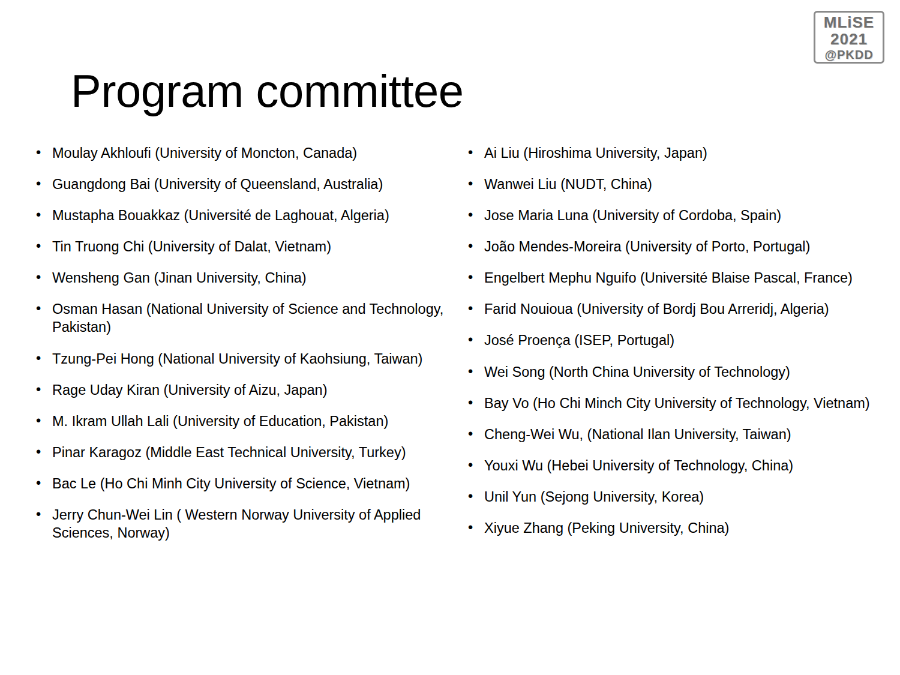MLiSE 2021 @PKDD
Program committee
Moulay Akhloufi (University of Moncton, Canada)
Guangdong Bai (University of Queensland, Australia)
Mustapha Bouakkaz (Université de Laghouat, Algeria)
Tin Truong Chi (University of Dalat, Vietnam)
Wensheng Gan (Jinan University, China)
Osman Hasan (National University of Science and Technology, Pakistan)
Tzung-Pei Hong (National University of Kaohsiung, Taiwan)
Rage Uday Kiran (University of Aizu, Japan)
M. Ikram Ullah Lali (University of Education, Pakistan)
Pinar Karagoz (Middle East Technical University, Turkey)
Bac Le (Ho Chi Minh City University of Science, Vietnam)
Jerry Chun-Wei Lin ( Western Norway University of Applied Sciences, Norway)
Ai Liu (Hiroshima University, Japan)
Wanwei Liu (NUDT, China)
Jose Maria Luna (University of Cordoba, Spain)
João Mendes-Moreira (University of Porto, Portugal)
Engelbert Mephu Nguifo (Université Blaise Pascal, France)
Farid Nouioua (University of Bordj Bou Arreridj, Algeria)
José Proença (ISEP, Portugal)
Wei Song (North China University of Technology)
Bay Vo (Ho Chi Minch City University of Technology, Vietnam)
Cheng-Wei Wu, (National Ilan University, Taiwan)
Youxi Wu (Hebei University of Technology, China)
Unil Yun (Sejong University, Korea)
Xiyue Zhang (Peking University, China)